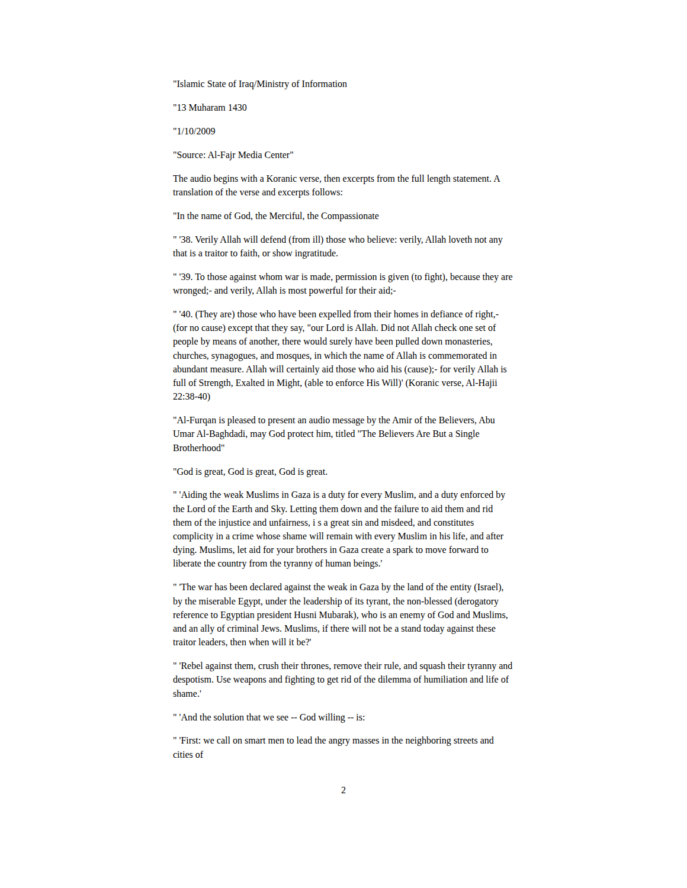"Islamic State of Iraq/Ministry of Information
"13 Muharam 1430
"1/10/2009
"Source: Al-Fajr Media Center"
The audio begins with a Koranic verse, then excerpts from the full length statement. A translation of the verse and excerpts follows:
"In the name of God, the Merciful, the Compassionate
" '38. Verily Allah will defend (from ill) those who believe: verily, Allah loveth not any that is a traitor to faith, or show ingratitude.
" '39. To those against whom war is made, permission is given (to fight), because they are wronged;- and verily, Allah is most powerful for their aid;-
" '40. (They are) those who have been expelled from their homes in defiance of right,- (for no cause) except that they say, "our Lord is Allah. Did not Allah check one set of people by means of another, there would surely have been pulled down monasteries, churches, synagogues, and mosques, in which the name of Allah is commemorated in abundant measure. Allah will certainly aid those who aid his (cause);- for verily Allah is full of Strength, Exalted in Might, (able to enforce His Will)' (Koranic verse, Al-Hajii 22:38-40)
"Al-Furqan is pleased to present an audio message by the Amir of the Believers, Abu Umar Al-Baghdadi, may God protect him, titled "The Believers Are But a Single Brotherhood"
"God is great, God is great, God is great.
" 'Aiding the weak Muslims in Gaza is a duty for every Muslim, and a duty enforced by the Lord of the Earth and Sky. Letting them down and the failure to aid them and rid them of the injustice and unfairness, i s a great sin and misdeed, and constitutes complicity in a crime whose shame will remain with every Muslim in his life, and after dying. Muslims, let aid for your brothers in Gaza create a spark to move forward to liberate the country from the tyranny of human beings.'
" 'The war has been declared against the weak in Gaza by the land of the entity (Israel), by the miserable Egypt, under the leadership of its tyrant, the non-blessed (derogatory reference to Egyptian president Husni Mubarak), who is an enemy of God and Muslims, and an ally of criminal Jews. Muslims, if there will not be a stand today against these traitor leaders, then when will it be?'
" 'Rebel against them, crush their thrones, remove their rule, and squash their tyranny and despotism. Use weapons and fighting to get rid of the dilemma of humiliation and life of shame.'
" 'And the solution that we see -- God willing -- is:
" 'First: we call on smart men to lead the angry masses in the neighboring streets and cities of
2